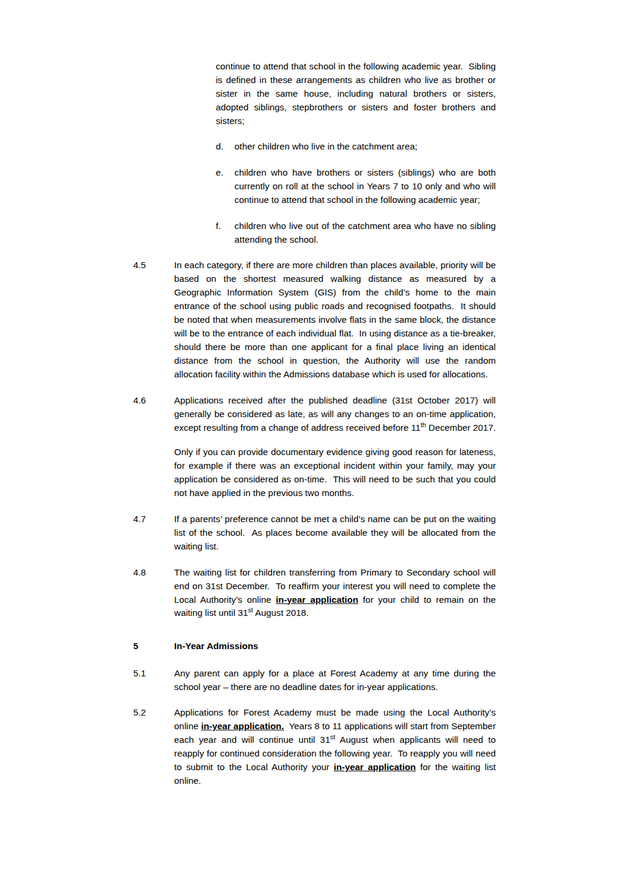continue to attend that school in the following academic year. Sibling is defined in these arrangements as children who live as brother or sister in the same house, including natural brothers or sisters, adopted siblings, stepbrothers or sisters and foster brothers and sisters;
d.
other children who live in the catchment area;
e.
children who have brothers or sisters (siblings) who are both currently on roll at the school in Years 7 to 10 only and who will continue to attend that school in the following academic year;
f.
children who live out of the catchment area who have no sibling attending the school.
4.5
In each category, if there are more children than places available, priority will be based on the shortest measured walking distance as measured by a Geographic Information System (GIS) from the child’s home to the main entrance of the school using public roads and recognised footpaths. It should be noted that when measurements involve flats in the same block, the distance will be to the entrance of each individual flat. In using distance as a tie-breaker, should there be more than one applicant for a final place living an identical distance from the school in question, the Authority will use the random allocation facility within the Admissions database which is used for allocations.
4.6
Applications received after the published deadline (31st October 2017) will generally be considered as late, as will any changes to an on-time application, except resulting from a change of address received before 11th December 2017.
Only if you can provide documentary evidence giving good reason for lateness, for example if there was an exceptional incident within your family, may your application be considered as on-time. This will need to be such that you could not have applied in the previous two months.
4.7
If a parents’ preference cannot be met a child’s name can be put on the waiting list of the school. As places become available they will be allocated from the waiting list.
4.8
The waiting list for children transferring from Primary to Secondary school will end on 31st December. To reaffirm your interest you will need to complete the Local Authority’s online in-year application for your child to remain on the waiting list until 31st August 2018.
5
In-Year Admissions
5.1
Any parent can apply for a place at Forest Academy at any time during the school year – there are no deadline dates for in-year applications.
5.2
Applications for Forest Academy must be made using the Local Authority’s online in-year application. Years 8 to 11 applications will start from September each year and will continue until 31st August when applicants will need to reapply for continued consideration the following year. To reapply you will need to submit to the Local Authority your in-year application for the waiting list online.